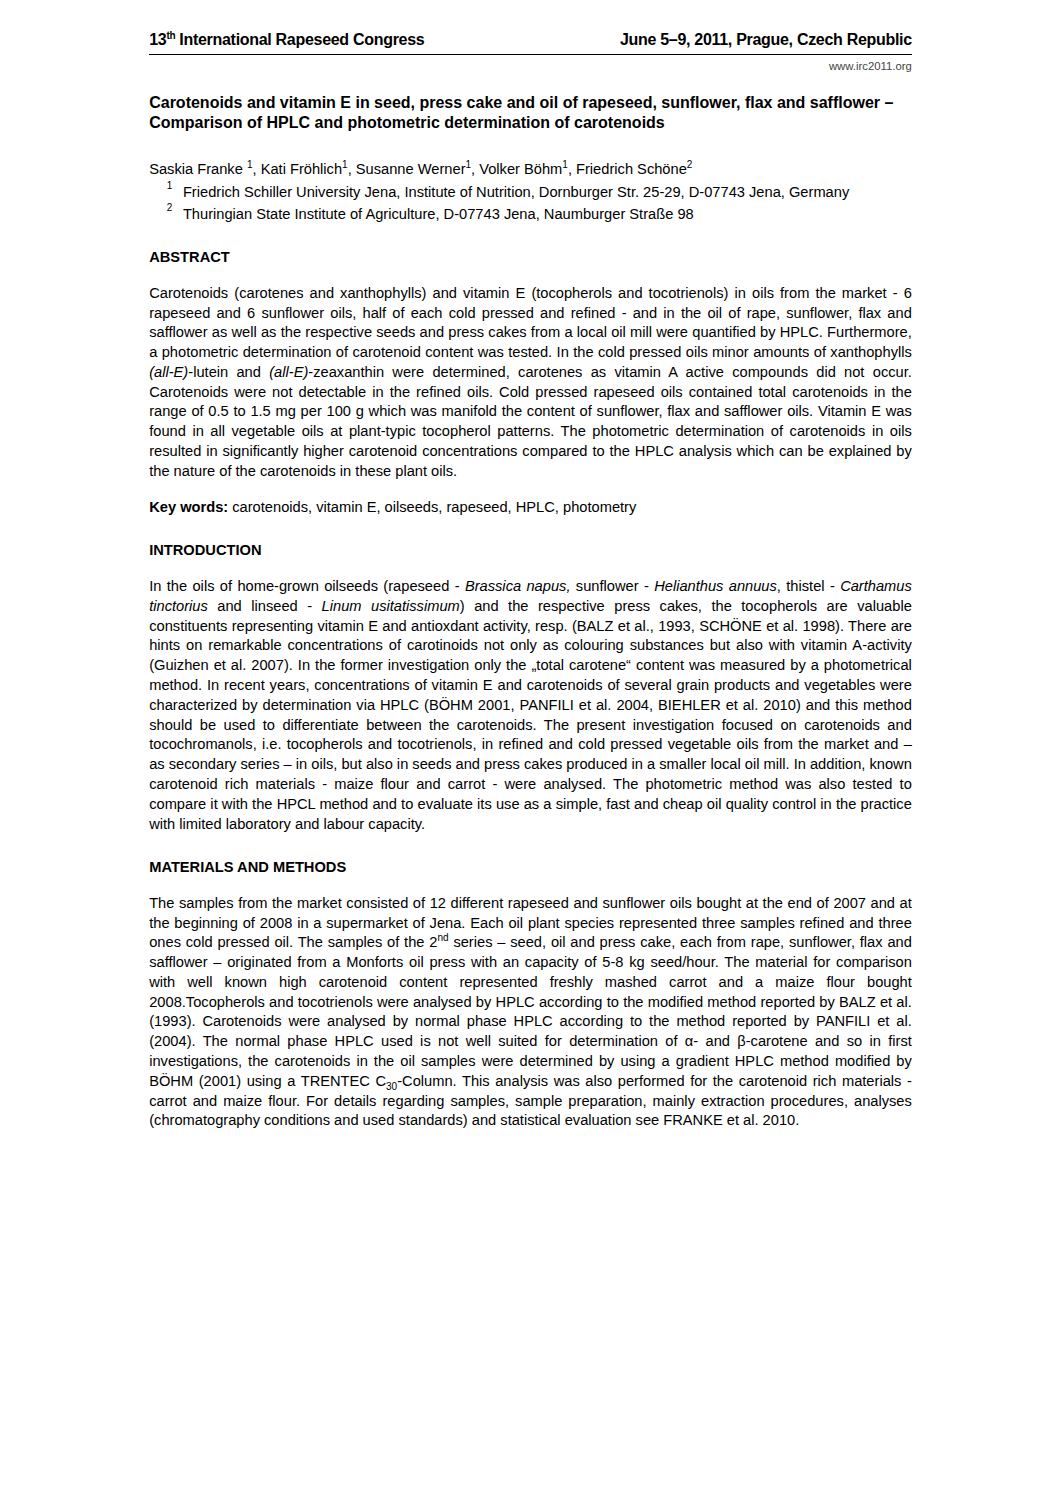13th International Rapeseed Congress June 5–9, 2011, Prague, Czech Republic
www.irc2011.org
Carotenoids and vitamin E in seed, press cake and oil of rapeseed, sunflower, flax and safflower – Comparison of HPLC and photometric determination of carotenoids
Saskia Franke 1, Kati Fröhlich1, Susanne Werner1, Volker Böhm1, Friedrich Schöne2
Friedrich Schiller University Jena, Institute of Nutrition, Dornburger Str. 25-29, D-07743 Jena, Germany
Thuringian State Institute of Agriculture, D-07743 Jena, Naumburger Straße 98
Abstract
Carotenoids (carotenes and xanthophylls) and vitamin E (tocopherols and tocotrienols) in oils from the market - 6 rapeseed and 6 sunflower oils, half of each cold pressed and refined - and in the oil of rape, sunflower, flax and safflower as well as the respective seeds and press cakes from a local oil mill were quantified by HPLC. Furthermore, a photometric determination of carotenoid content was tested. In the cold pressed oils minor amounts of xanthophylls (all-E)-lutein and (all-E)-zeaxanthin were determined, carotenes as vitamin A active compounds did not occur. Carotenoids were not detectable in the refined oils. Cold pressed rapeseed oils contained total carotenoids in the range of 0.5 to 1.5 mg per 100 g which was manifold the content of sunflower, flax and safflower oils. Vitamin E was found in all vegetable oils at plant-typic tocopherol patterns. The photometric determination of carotenoids in oils resulted in significantly higher carotenoid concentrations compared to the HPLC analysis which can be explained by the nature of the carotenoids in these plant oils.
Key words: carotenoids, vitamin E, oilseeds, rapeseed, HPLC, photometry
Introduction
In the oils of home-grown oilseeds (rapeseed - Brassica napus, sunflower - Helianthus annuus, thistel - Carthamus tinctorius and linseed - Linum usitatissimum) and the respective press cakes, the tocopherols are valuable constituents representing vitamin E and antioxdant activity, resp. (BALZ et al., 1993, SCHÖNE et al. 1998). There are hints on remarkable concentrations of carotinoids not only as colouring substances but also with vitamin A-activity (Guizhen et al. 2007). In the former investigation only the „total carotene“ content was measured by a photometrical method. In recent years, concentrations of vitamin E and carotenoids of several grain products and vegetables were characterized by determination via HPLC (BÖHM 2001, PANFILI et al. 2004, BIEHLER et al. 2010) and this method should be used to differentiate between the carotenoids. The present investigation focused on carotenoids and tocochromanols, i.e. tocopherols and tocotrienols, in refined and cold pressed vegetable oils from the market and – as secondary series – in oils, but also in seeds and press cakes produced in a smaller local oil mill. In addition, known carotenoid rich materials - maize flour and carrot - were analysed. The photometric method was also tested to compare it with the HPCL method and to evaluate its use as a simple, fast and cheap oil quality control in the practice with limited laboratory and labour capacity.
Materials and Methods
The samples from the market consisted of 12 different rapeseed and sunflower oils bought at the end of 2007 and at the beginning of 2008 in a supermarket of Jena. Each oil plant species represented three samples refined and three ones cold pressed oil. The samples of the 2nd series – seed, oil and press cake, each from rape, sunflower, flax and safflower – originated from a Monforts oil press with an capacity of 5-8 kg seed/hour. The material for comparison with well known high carotenoid content represented freshly mashed carrot and a maize flour bought 2008.Tocopherols and tocotrienols were analysed by HPLC according to the modified method reported by BALZ et al. (1993). Carotenoids were analysed by normal phase HPLC according to the method reported by PANFILI et al. (2004). The normal phase HPLC used is not well suited for determination of α- and β-carotene and so in first investigations, the carotenoids in the oil samples were determined by using a gradient HPLC method modified by BÖHM (2001) using a TRENTEC C30-Column. This analysis was also performed for the carotenoid rich materials - carrot and maize flour. For details regarding samples, sample preparation, mainly extraction procedures, analyses (chromatography conditions and used standards) and statistical evaluation see FRANKE et al. 2010.